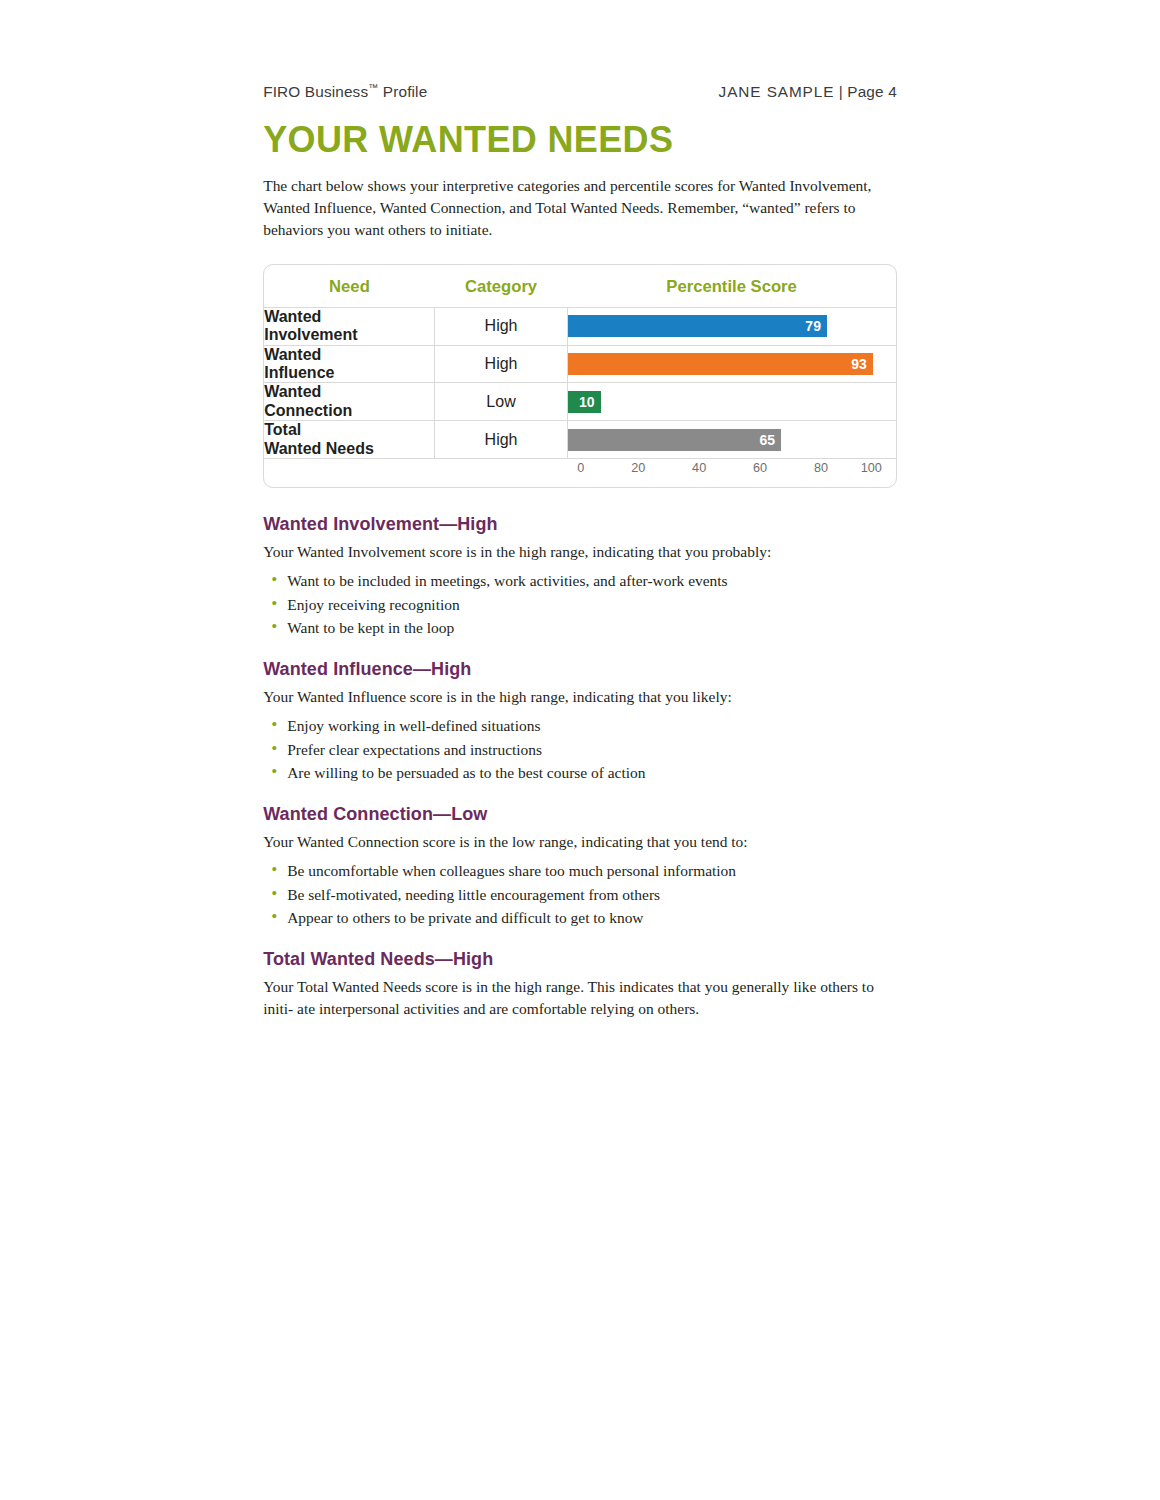FIRO Business™ Profile
JANE SAMPLE | Page 4
YOUR WANTED NEEDS
The chart below shows your interpretive categories and percentile scores for Wanted Involvement, Wanted Influence, Wanted Connection, and Total Wanted Needs. Remember, “wanted” refers to behaviors you want others to initiate.
| Need | Category | Percentile Score |
| --- | --- | --- |
| Wanted Involvement | High | 79 |
| Wanted Influence | High | 93 |
| Wanted Connection | Low | 10 |
| Total Wanted Needs | High | 65 |
| | | 0 20 40 60 80 100 |
Wanted Involvement—High
Your Wanted Involvement score is in the high range, indicating that you probably:
Want to be included in meetings, work activities, and after-work events
Enjoy receiving recognition
Want to be kept in the loop
Wanted Influence—High
Your Wanted Influence score is in the high range, indicating that you likely:
Enjoy working in well-defined situations
Prefer clear expectations and instructions
Are willing to be persuaded as to the best course of action
Wanted Connection—Low
Your Wanted Connection score is in the low range, indicating that you tend to:
Be uncomfortable when colleagues share too much personal information
Be self-motivated, needing little encouragement from others
Appear to others to be private and difficult to get to know
Total Wanted Needs—High
Your Total Wanted Needs score is in the high range. This indicates that you generally like others to initi- ate interpersonal activities and are comfortable relying on others.